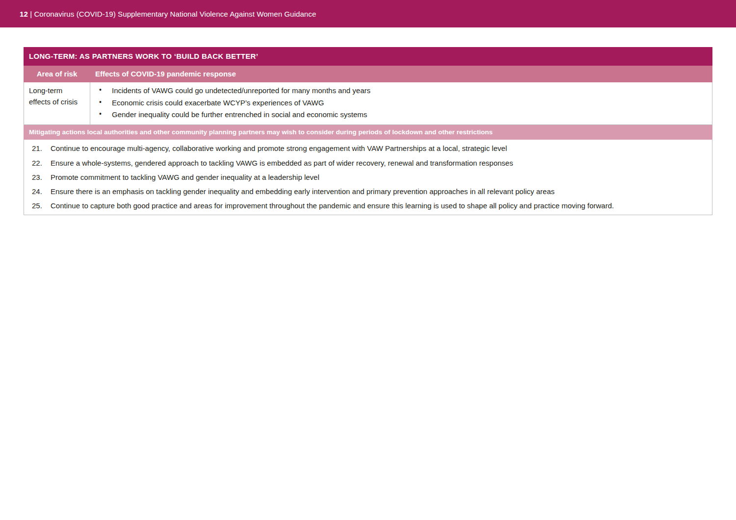12 | Coronavirus (COVID-19) Supplementary National Violence Against Women Guidance
| LONG-TERM: AS PARTNERS WORK TO ‘BUILD BACK BETTER’ |
| Area of risk | Effects of COVID-19 pandemic response |
| Long-term effects of crisis | Incidents of VAWG could go undetected/unreported for many months and years Economic crisis could exacerbate WCYP’s experiences of VAWG Gender inequality could be further entrenched in social and economic systems |
| Mitigating actions local authorities and other community planning partners may wish to consider during periods of lockdown and other restrictions |
| Continue to encourage multi-agency, collaborative working and promote strong engagement with VAW Partnerships at a local, strategic level Ensure a whole-systems, gendered approach to tackling VAWG is embedded as part of wider recovery, renewal and transformation responses Promote commitment to tackling VAWG and gender inequality at a leadership level Ensure there is an emphasis on tackling gender inequality and embedding early intervention and primary prevention approaches in all relevant policy areas Continue to capture both good practice and areas for improvement throughout the pandemic and ensure this learning is used to shape all policy and practice moving forward. |